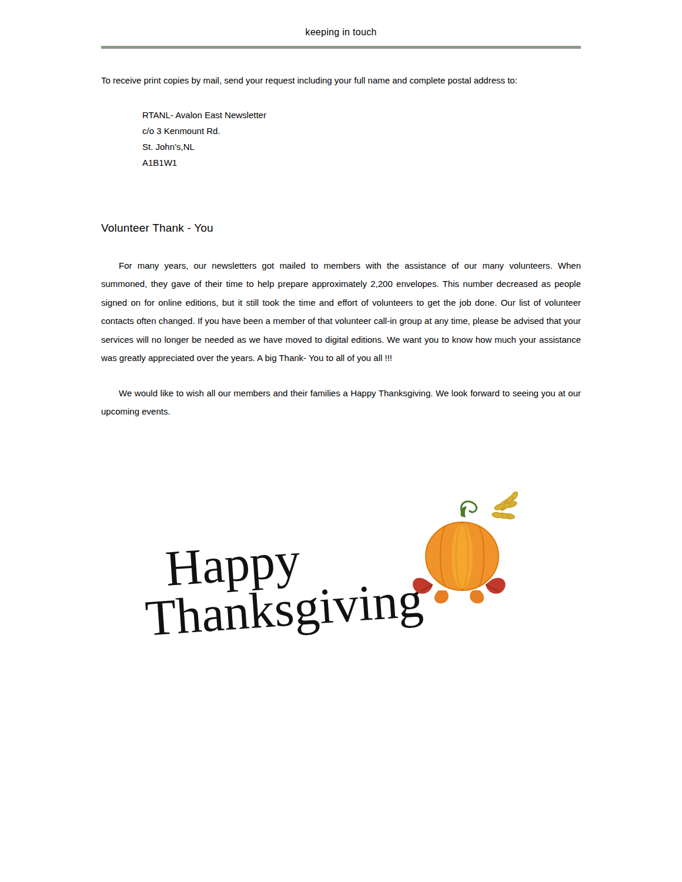keeping in touch
To receive print copies by mail, send your request including your full name and complete postal address to:
RTANL- Avalon East Newsletter
c/o 3 Kenmount Rd.
St. John’s,NL
A1B1W1
Volunteer Thank - You
For many years, our newsletters got mailed to members with the assistance of our many volunteers. When summoned, they gave of their time to help prepare approximately 2,200 envelopes. This number decreased as people signed on for online editions, but it still took the time and effort of volunteers to get the job done. Our list of volunteer contacts often changed. If you have been a member of that volunteer call-in group at any time, please be advised that your services will no longer be needed as we have moved to digital editions. We want you to know how much your assistance was greatly appreciated over the years. A big Thank- You to all of you all !!!
We would like to wish all our members and their families a Happy Thanksgiving. We look forward to seeing you at our upcoming events.
Happy Thanksgiving